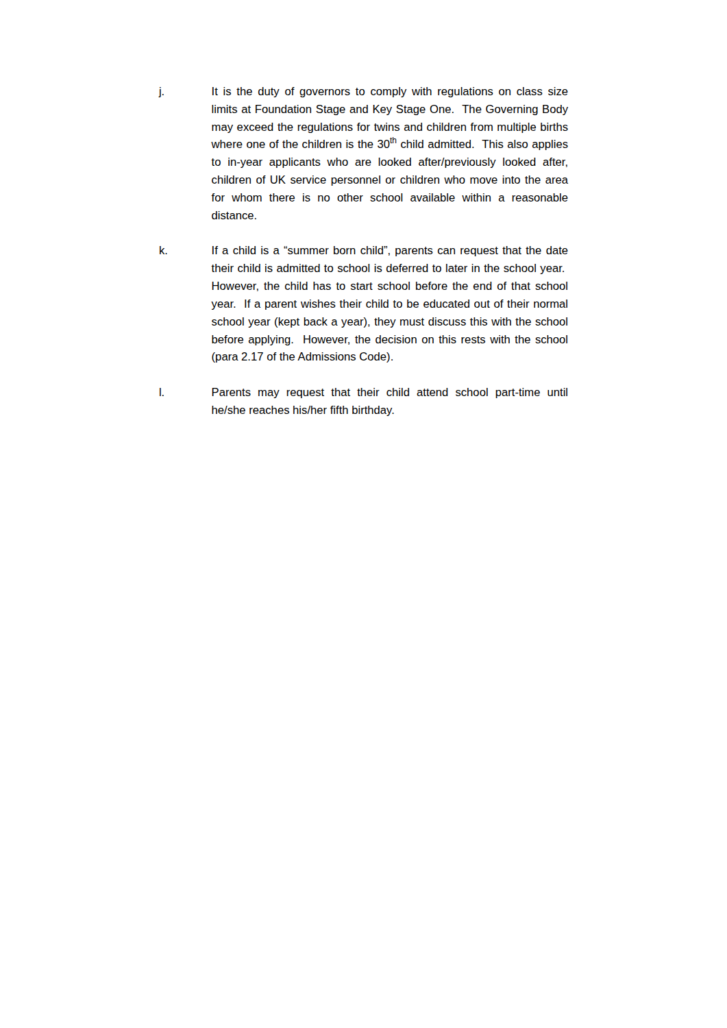j. It is the duty of governors to comply with regulations on class size limits at Foundation Stage and Key Stage One. The Governing Body may exceed the regulations for twins and children from multiple births where one of the children is the 30th child admitted. This also applies to in-year applicants who are looked after/previously looked after, children of UK service personnel or children who move into the area for whom there is no other school available within a reasonable distance.
k. If a child is a “summer born child”, parents can request that the date their child is admitted to school is deferred to later in the school year. However, the child has to start school before the end of that school year. If a parent wishes their child to be educated out of their normal school year (kept back a year), they must discuss this with the school before applying. However, the decision on this rests with the school (para 2.17 of the Admissions Code).
l. Parents may request that their child attend school part-time until he/she reaches his/her fifth birthday.